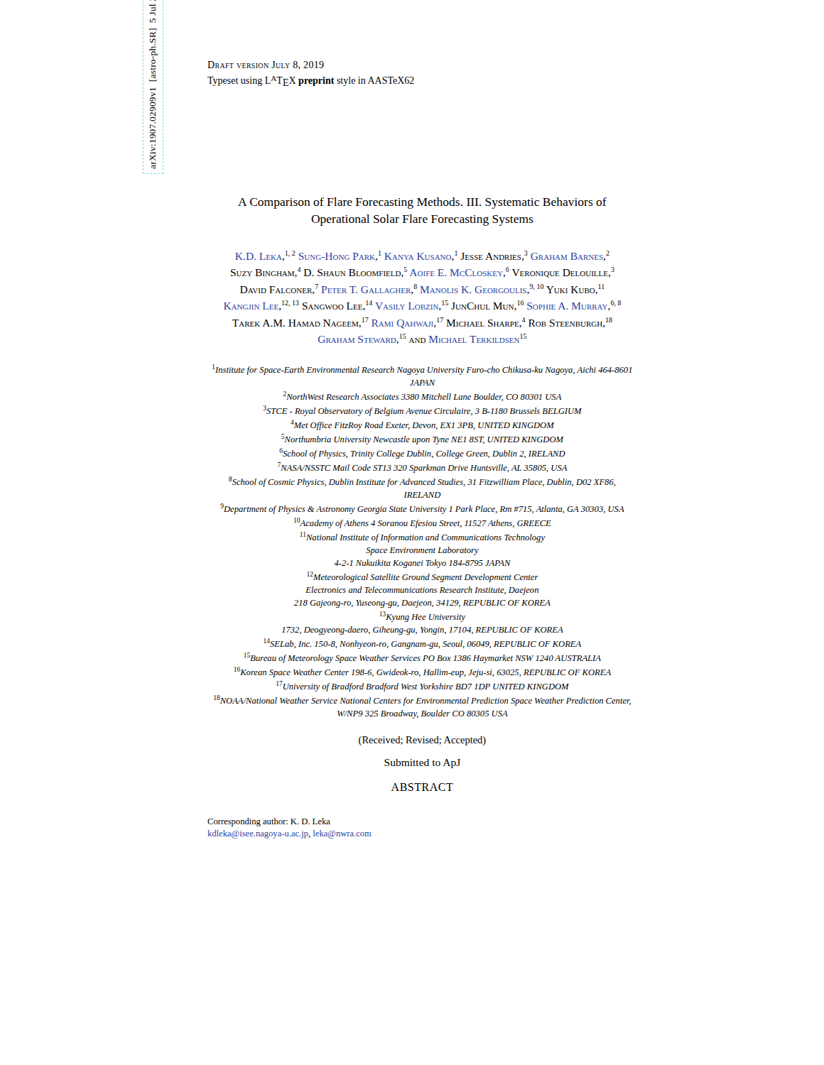arXiv:1907.02909v1 [astro-ph.SR] 5 Jul 2019
Draft version July 8, 2019
Typeset using LATEX preprint style in AASTeX62
A Comparison of Flare Forecasting Methods. III. Systematic Behaviors of Operational Solar Flare Forecasting Systems
K.D. Leka,1, 2 Sung-Hong Park,1 Kanya Kusano,1 Jesse Andries,3 Graham Barnes,2
Suzy Bingham,4 D. Shaun Bloomfield,5 Aoife E. McCloskey,6 Veronique Delouille,3
David Falconer,7 Peter T. Gallagher,8 Manolis K. Georgoulis,9, 10 Yuki Kubo,11
Kangjin Lee,12, 13 Sangwoo Lee,14 Vasily Lobzin,15 JunChul Mun,16 Sophie A. Murray,6, 8
Tarek A.M. Hamad Nageem,17 Rami Qahwaji,17 Michael Sharpe,4 Rob Steenburgh,18
Graham Steward,15 and Michael Terkildsen15
1Institute for Space-Earth Environmental Research Nagoya University Furo-cho Chikusa-ku Nagoya, Aichi 464-8601
JAPAN
2NorthWest Research Associates 3380 Mitchell Lane Boulder, CO 80301 USA
3STCE - Royal Observatory of Belgium Avenue Circulaire, 3 B-1180 Brussels BELGIUM
4Met Office FitzRoy Road Exeter, Devon, EX1 3PB, UNITED KINGDOM
5Northumbria University Newcastle upon Tyne NE1 8ST, UNITED KINGDOM
6School of Physics, Trinity College Dublin, College Green, Dublin 2, IRELAND
7NASA/NSSTC Mail Code ST13 320 Sparkman Drive Huntsville, AL 35805, USA
8School of Cosmic Physics, Dublin Institute for Advanced Studies, 31 Fitzwilliam Place, Dublin, D02 XF86,
IRELAND
9Department of Physics & Astronomy Georgia State University 1 Park Place, Rm #715, Atlanta, GA 30303, USA
10Academy of Athens 4 Soranou Efesiou Street, 11527 Athens, GREECE
11National Institute of Information and Communications Technology
Space Environment Laboratory
4-2-1 Nukuikita Koganei Tokyo 184-8795 JAPAN
12Meteorological Satellite Ground Segment Development Center
Electronics and Telecommunications Research Institute, Daejeon
218 Gajeong-ro, Yuseong-gu, Daejeon, 34129, REPUBLIC OF KOREA
13Kyung Hee University
1732, Deogyeong-daero, Giheung-gu, Yongin, 17104, REPUBLIC OF KOREA
14SELab, Inc. 150-8, Nonhyeon-ro, Gangnam-gu, Seoul, 06049, REPUBLIC OF KOREA
15Bureau of Meteorology Space Weather Services PO Box 1386 Haymarket NSW 1240 AUSTRALIA
16Korean Space Weather Center 198-6, Gwideok-ro, Hallim-eup, Jeju-si, 63025, REPUBLIC OF KOREA
17University of Bradford Bradford West Yorkshire BD7 1DP UNITED KINGDOM
18NOAA/National Weather Service National Centers for Environmental Prediction Space Weather Prediction Center,
W/NP9 325 Broadway, Boulder CO 80305 USA
(Received; Revised; Accepted)
Submitted to ApJ
ABSTRACT
Corresponding author: K. D. Leka
kdleka@isee.nagoya-u.ac.jp, leka@nwra.com